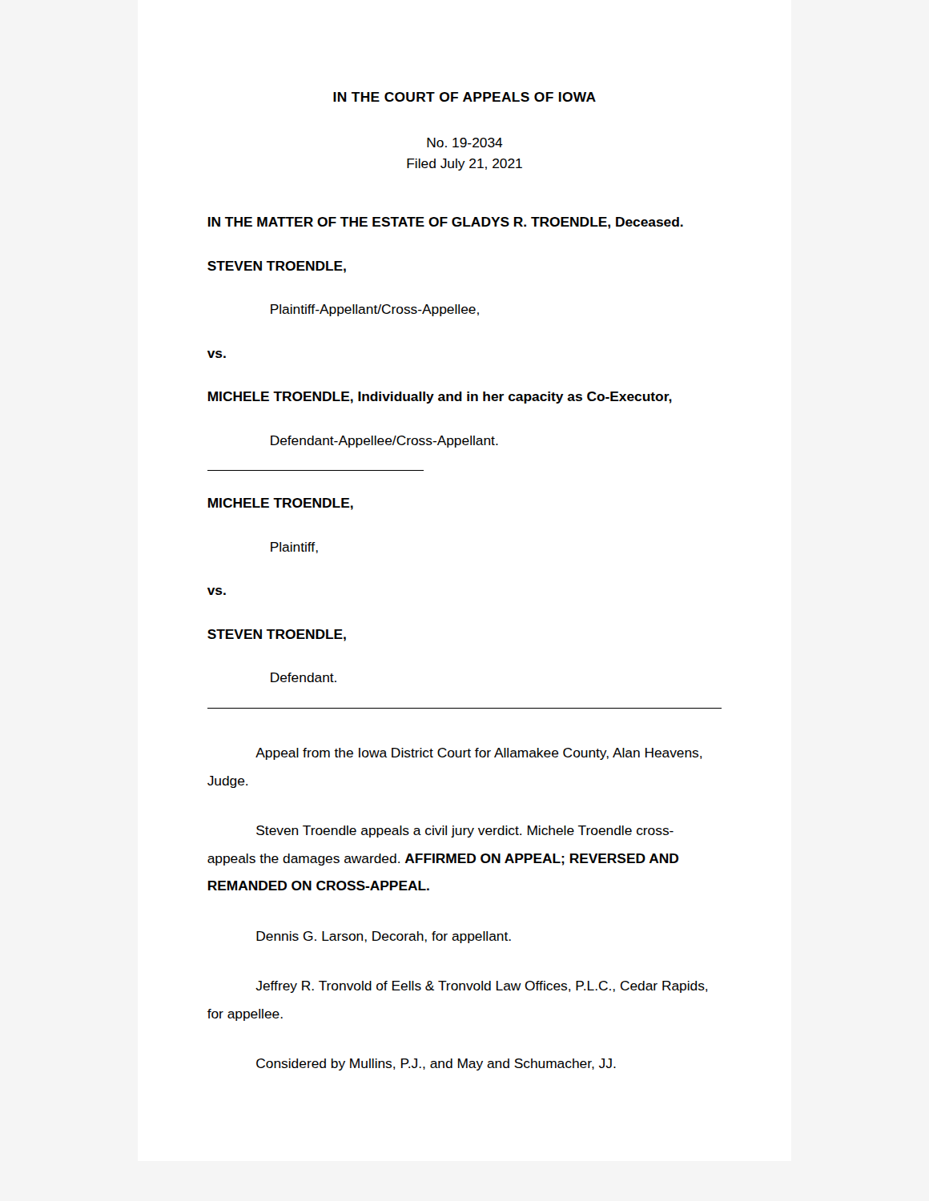IN THE COURT OF APPEALS OF IOWA
No. 19-2034
Filed July 21, 2021
IN THE MATTER OF THE ESTATE OF GLADYS R. TROENDLE, Deceased.
STEVEN TROENDLE,
Plaintiff-Appellant/Cross-Appellee,
vs.
MICHELE TROENDLE, Individually and in her capacity as Co-Executor,
Defendant-Appellee/Cross-Appellant.
MICHELE TROENDLE,
Plaintiff,
vs.
STEVEN TROENDLE,
Defendant.
Appeal from the Iowa District Court for Allamakee County, Alan Heavens, Judge.
Steven Troendle appeals a civil jury verdict. Michele Troendle cross-appeals the damages awarded. AFFIRMED ON APPEAL; REVERSED AND REMANDED ON CROSS-APPEAL.
Dennis G. Larson, Decorah, for appellant.
Jeffrey R. Tronvold of Eells & Tronvold Law Offices, P.L.C., Cedar Rapids, for appellee.
Considered by Mullins, P.J., and May and Schumacher, JJ.